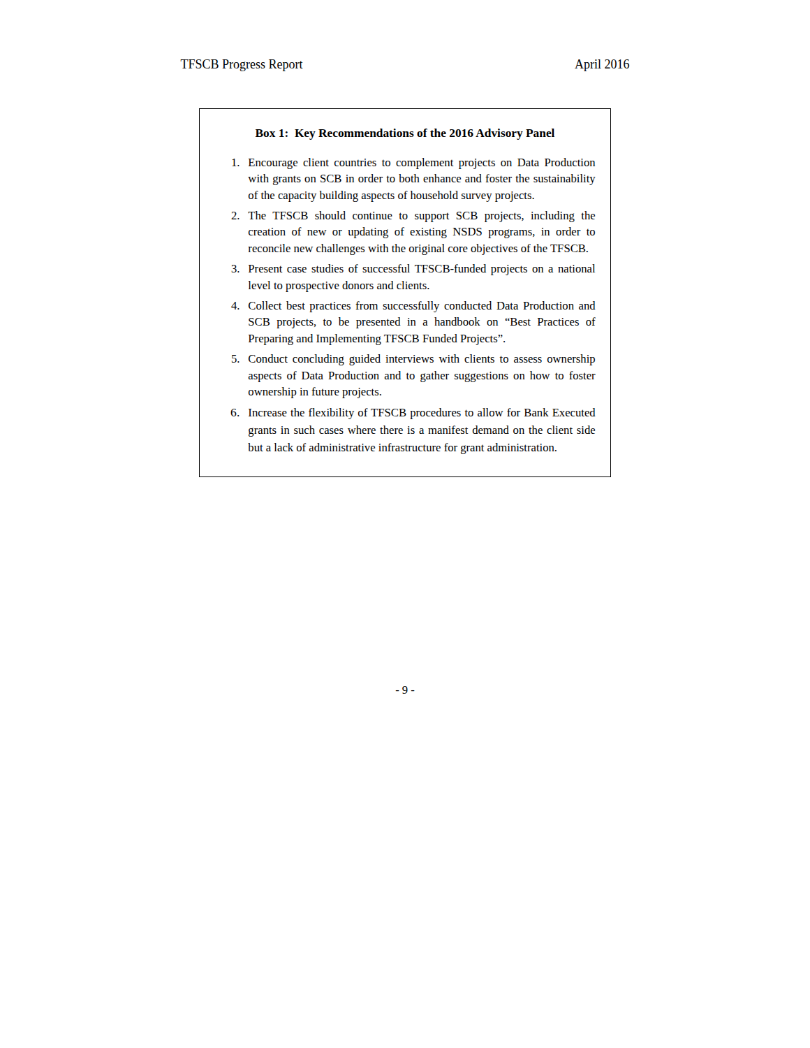TFSCB Progress Report
April 2016
Box 1: Key Recommendations of the 2016 Advisory Panel
Encourage client countries to complement projects on Data Production with grants on SCB in order to both enhance and foster the sustainability of the capacity building aspects of household survey projects.
The TFSCB should continue to support SCB projects, including the creation of new or updating of existing NSDS programs, in order to reconcile new challenges with the original core objectives of the TFSCB.
Present case studies of successful TFSCB-funded projects on a national level to prospective donors and clients.
Collect best practices from successfully conducted Data Production and SCB projects, to be presented in a handbook on “Best Practices of Preparing and Implementing TFSCB Funded Projects”.
Conduct concluding guided interviews with clients to assess ownership aspects of Data Production and to gather suggestions on how to foster ownership in future projects.
Increase the flexibility of TFSCB procedures to allow for Bank Executed grants in such cases where there is a manifest demand on the client side but a lack of administrative infrastructure for grant administration.
- 9 -